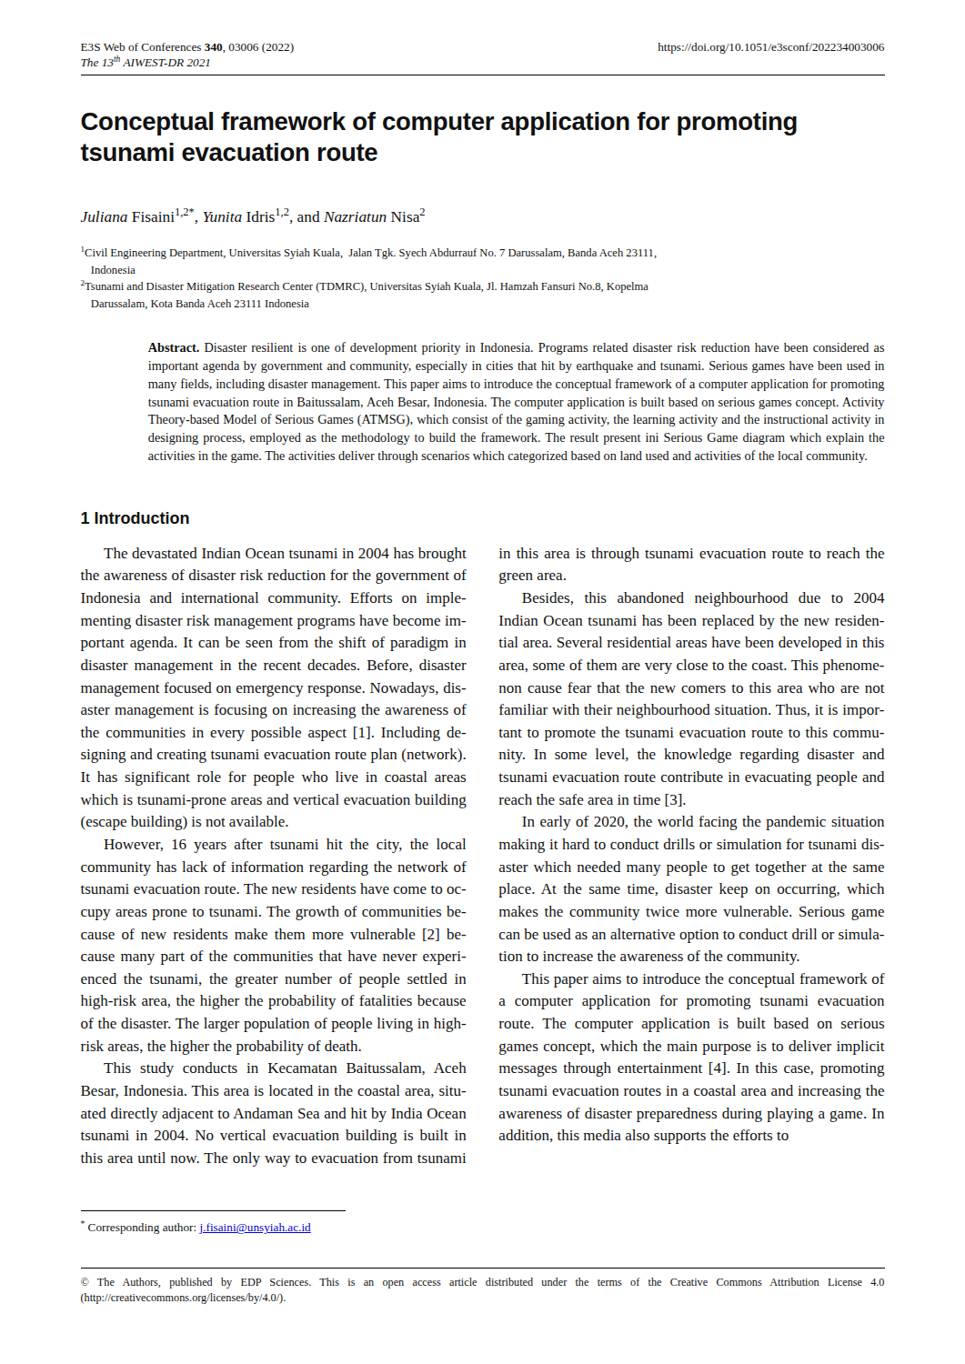E3S Web of Conferences 340, 03006 (2022) The 13th AIWEST-DR 2021
https://doi.org/10.1051/e3sconf/202234003006
Conceptual framework of computer application for promoting tsunami evacuation route
Juliana Fisaini1,2*, Yunita Idris1,2, and Nazriatun Nisa2
1Civil Engineering Department, Universitas Syiah Kuala, Jalan Tgk. Syech Abdurrauf No. 7 Darussalam, Banda Aceh 23111,
Indonesia
2Tsunami and Disaster Mitigation Research Center (TDMRC), Universitas Syiah Kuala, Jl. Hamzah Fansuri No.8, Kopelma
Darussalam, Kota Banda Aceh 23111 Indonesia
Abstract. Disaster resilient is one of development priority in Indonesia. Programs related disaster risk reduction have been considered as important agenda by government and community, especially in cities that hit by earthquake and tsunami. Serious games have been used in many fields, including disaster management. This paper aims to introduce the conceptual framework of a computer application for promoting tsunami evacuation route in Baitussalam, Aceh Besar, Indonesia. The computer application is built based on serious games concept. Activity Theory-based Model of Serious Games (ATMSG), which consist of the gaming activity, the learning activity and the instructional activity in designing process, employed as the methodology to build the framework. The result present ini Serious Game diagram which explain the activities in the game. The activities deliver through scenarios which categorized based on land used and activities of the local community.
1 Introduction
The devastated Indian Ocean tsunami in 2004 has brought the awareness of disaster risk reduction for the government of Indonesia and international community. Efforts on implementing disaster risk management programs have become important agenda. It can be seen from the shift of paradigm in disaster management in the recent decades. Before, disaster management focused on emergency response. Nowadays, disaster management is focusing on increasing the awareness of the communities in every possible aspect [1]. Including designing and creating tsunami evacuation route plan (network). It has significant role for people who live in coastal areas which is tsunami-prone areas and vertical evacuation building (escape building) is not available.
However, 16 years after tsunami hit the city, the local community has lack of information regarding the network of tsunami evacuation route. The new residents have come to occupy areas prone to tsunami. The growth of communities because of new residents make them more vulnerable [2] because many part of the communities that have never experienced the tsunami, the greater number of people settled in high-risk area, the higher the probability of fatalities because of the disaster. The larger population of people living in high-risk areas, the higher the probability of death.
This study conducts in Kecamatan Baitussalam, Aceh Besar, Indonesia. This area is located in the coastal area, situated directly adjacent to Andaman Sea and hit by India Ocean tsunami in 2004. No vertical evacuation building is built in this area until now. The only way to evacuation from tsunami in this area is through tsunami evacuation route to reach the green area.
Besides, this abandoned neighbourhood due to 2004 Indian Ocean tsunami has been replaced by the new residential area. Several residential areas have been developed in this area, some of them are very close to the coast. This phenomenon cause fear that the new comers to this area who are not familiar with their neighbourhood situation. Thus, it is important to promote the tsunami evacuation route to this community. In some level, the knowledge regarding disaster and tsunami evacuation route contribute in evacuating people and reach the safe area in time [3].
In early of 2020, the world facing the pandemic situation making it hard to conduct drills or simulation for tsunami disaster which needed many people to get together at the same place. At the same time, disaster keep on occurring, which makes the community twice more vulnerable. Serious game can be used as an alternative option to conduct drill or simulation to increase the awareness of the community.
This paper aims to introduce the conceptual framework of a computer application for promoting tsunami evacuation route. The computer application is built based on serious games concept, which the main purpose is to deliver implicit messages through entertainment [4]. In this case, promoting tsunami evacuation routes in a coastal area and increasing the awareness of disaster preparedness during playing a game. In addition, this media also supports the efforts to
* Corresponding author: j.fisaini@unsyiah.ac.id
© The Authors, published by EDP Sciences. This is an open access article distributed under the terms of the Creative Commons Attribution License 4.0 (http://creativecommons.org/licenses/by/4.0/).